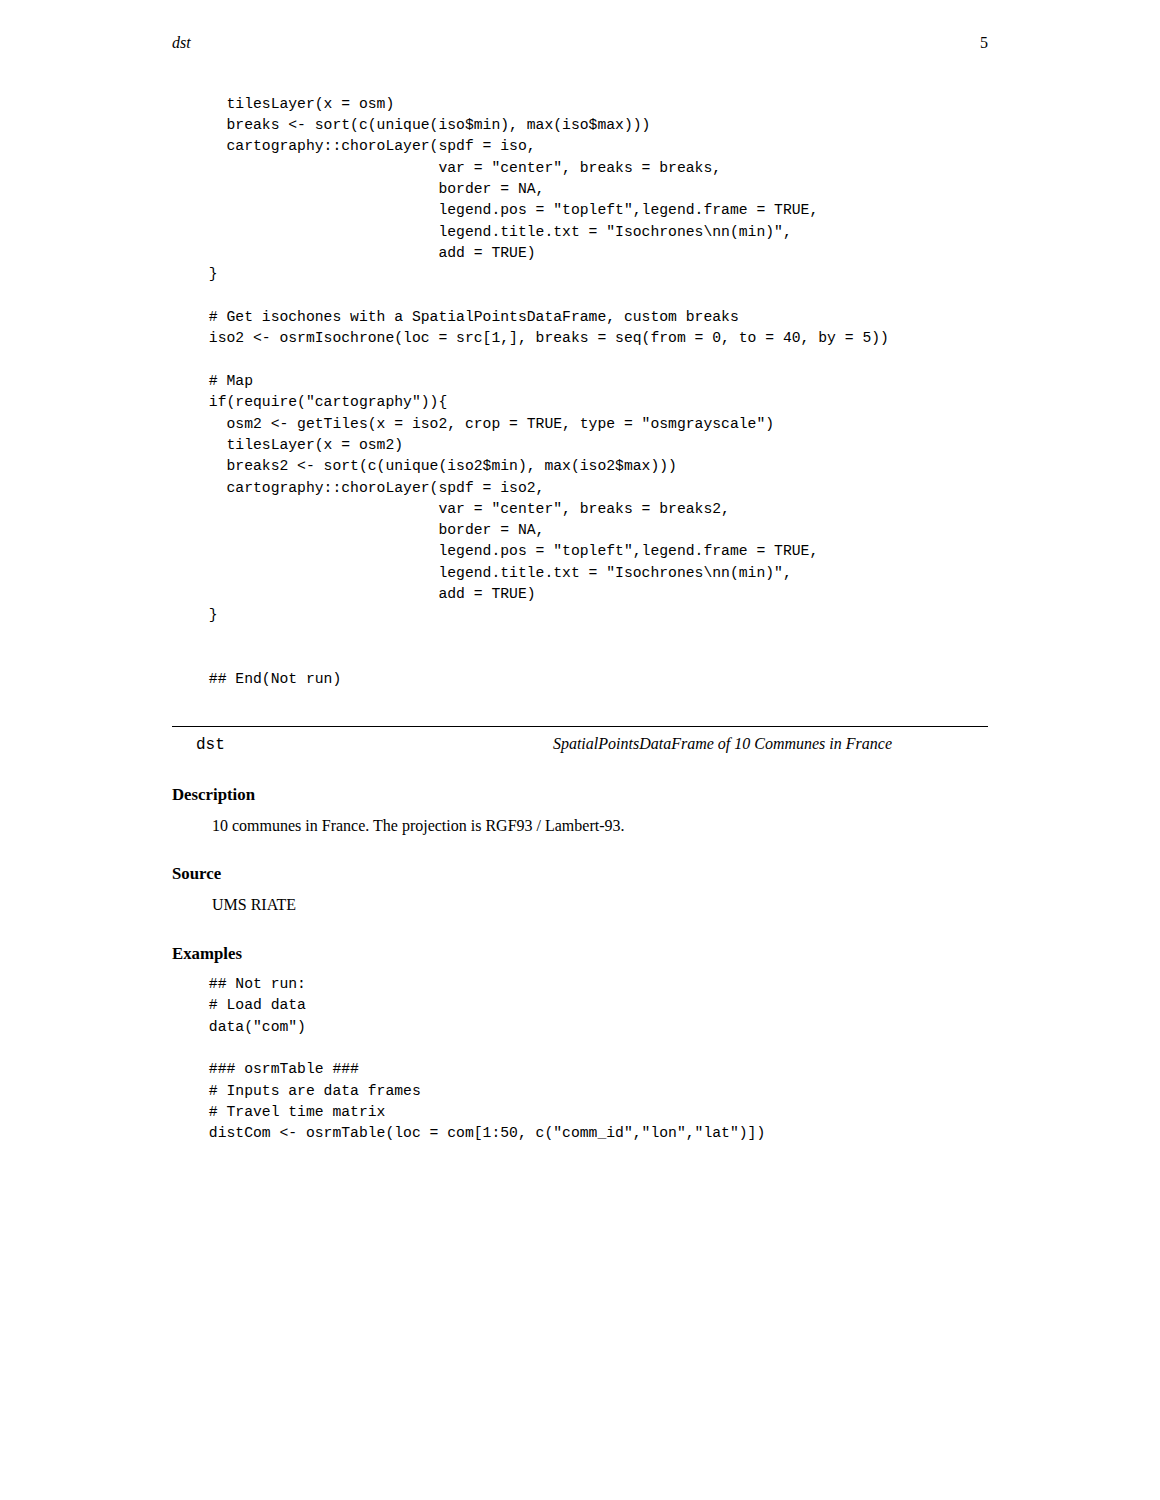dst 5
  tilesLayer(x = osm)
  breaks <- sort(c(unique(iso$min), max(iso$max)))
  cartography::choroLayer(spdf = iso,
                          var = "center", breaks = breaks,
                          border = NA,
                          legend.pos = "topleft",legend.frame = TRUE,
                          legend.title.txt = "Isochrones\nn(min)",
                          add = TRUE)
}

# Get isochones with a SpatialPointsDataFrame, custom breaks
iso2 <- osrmIsochrone(loc = src[1,], breaks = seq(from = 0, to = 40, by = 5))

# Map
if(require("cartography")){
  osm2 <- getTiles(x = iso2, crop = TRUE, type = "osmgrayscale")
  tilesLayer(x = osm2)
  breaks2 <- sort(c(unique(iso2$min), max(iso2$max)))
  cartography::choroLayer(spdf = iso2,
                          var = "center", breaks = breaks2,
                          border = NA,
                          legend.pos = "topleft",legend.frame = TRUE,
                          legend.title.txt = "Isochrones\nn(min)",
                          add = TRUE)
}


## End(Not run)
dst SpatialPointsDataFrame of 10 Communes in France
Description
10 communes in France. The projection is RGF93 / Lambert-93.
Source
UMS RIATE
Examples
## Not run:
# Load data
data("com")

### osrmTable ###
# Inputs are data frames
# Travel time matrix
distCom <- osrmTable(loc = com[1:50, c("comm_id","lon","lat")])